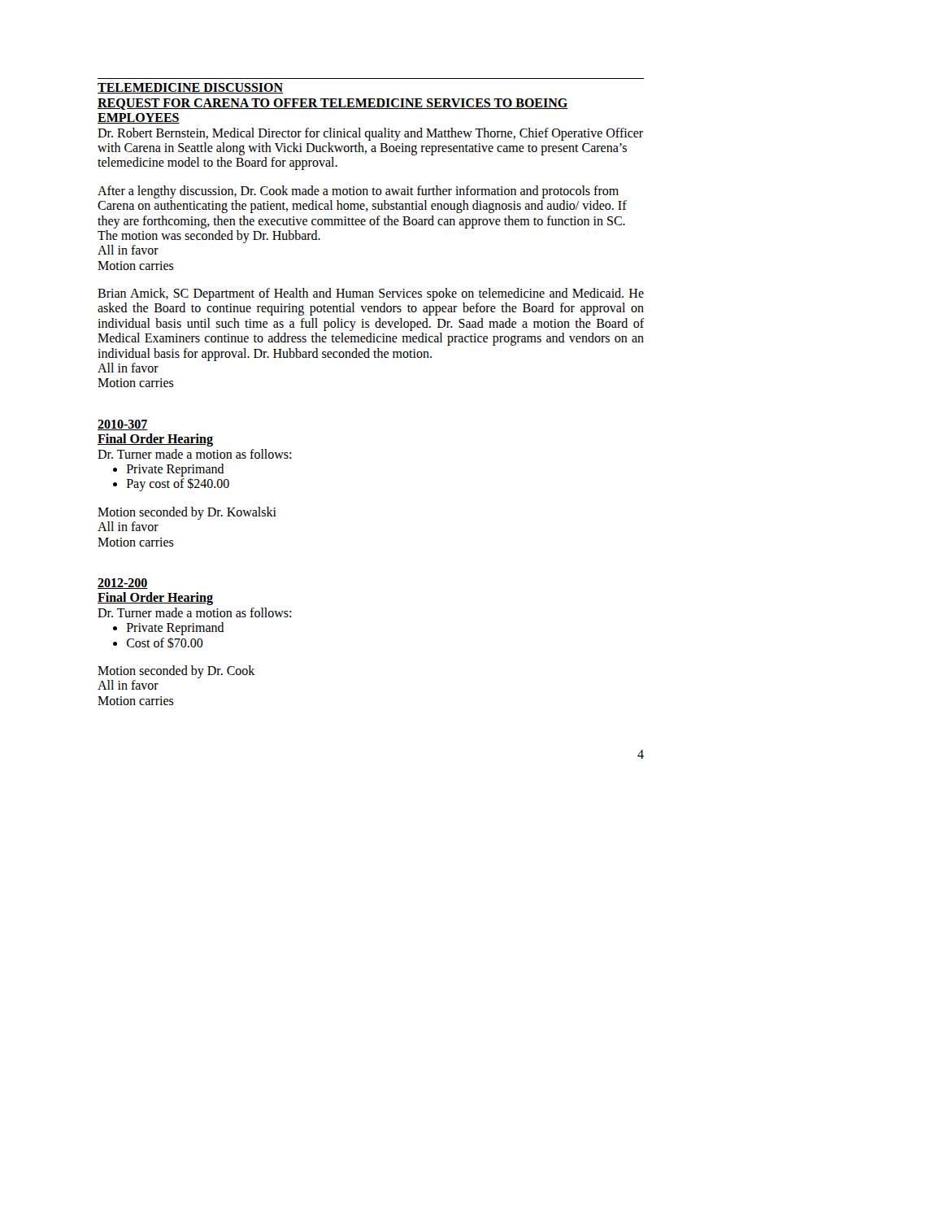TELEMEDICINE DISCUSSION
REQUEST FOR CARENA TO OFFER TELEMEDICINE SERVICES TO BOEING EMPLOYEES
Dr. Robert Bernstein, Medical Director for clinical quality and Matthew Thorne, Chief Operative Officer with Carena in Seattle along with Vicki Duckworth, a Boeing representative came to present Carena’s telemedicine model to the Board for approval.
After a lengthy discussion, Dr. Cook made a motion to await further information and protocols from Carena on authenticating the patient, medical home, substantial enough diagnosis and audio/ video. If they are forthcoming, then the executive committee of the Board can approve them to function in SC. The motion was seconded by Dr. Hubbard.
All in favor
Motion carries
Brian Amick, SC Department of Health and Human Services spoke on telemedicine and Medicaid. He asked the Board to continue requiring potential vendors to appear before the Board for approval on individual basis until such time as a full policy is developed. Dr. Saad made a motion the Board of Medical Examiners continue to address the telemedicine medical practice programs and vendors on an individual basis for approval. Dr. Hubbard seconded the motion.
All in favor
Motion carries
2010-307
Final Order Hearing
Dr. Turner made a motion as follows:
Private Reprimand
Pay cost of $240.00
Motion seconded by Dr. Kowalski
All in favor
Motion carries
2012-200
Final Order Hearing
Dr. Turner made a motion as follows:
Private Reprimand
Cost of $70.00
Motion seconded by Dr. Cook
All in favor
Motion carries
4